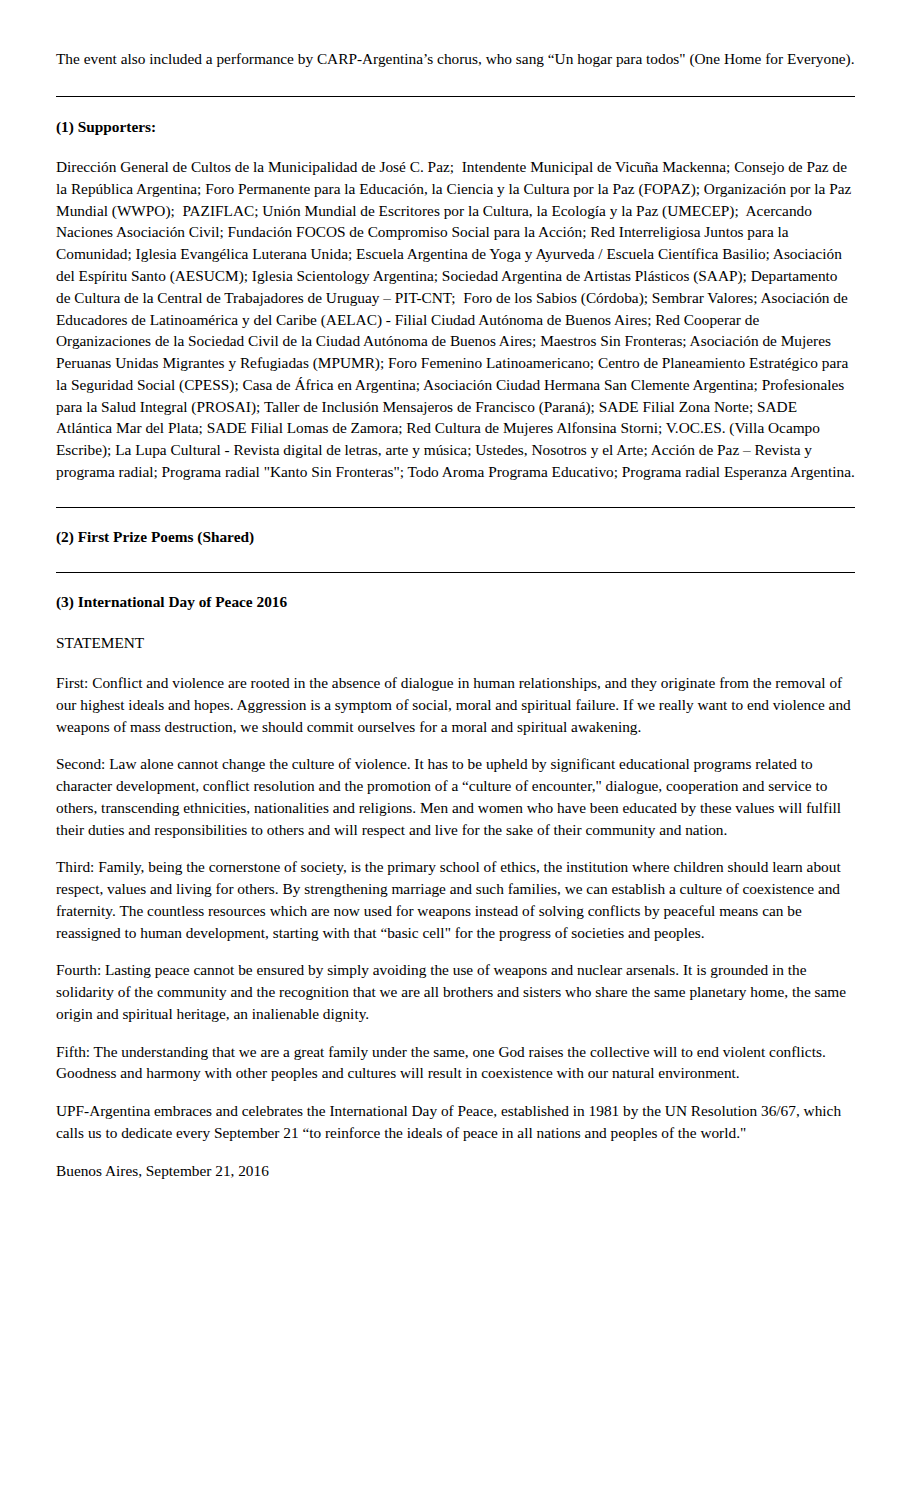The event also included a performance by CARP-Argentina’s chorus, who sang “Un hogar para todos" (One Home for Everyone).
(1) Supporters:
Dirección General de Cultos de la Municipalidad de José C. Paz; Intendente Municipal de Vicuña Mackenna; Consejo de Paz de la República Argentina; Foro Permanente para la Educación, la Ciencia y la Cultura por la Paz (FOPAZ); Organización por la Paz Mundial (WWPO); PAZIFLAC; Unión Mundial de Escritores por la Cultura, la Ecología y la Paz (UMECEP); Acercando Naciones Asociación Civil; Fundación FOCOS de Compromiso Social para la Acción; Red Interreligiosa Juntos para la Comunidad; Iglesia Evangélica Luterana Unida; Escuela Argentina de Yoga y Ayurveda / Escuela Científica Basilio; Asociación del Espíritu Santo (AESUCM); Iglesia Scientology Argentina; Sociedad Argentina de Artistas Plásticos (SAAP); Departamento de Cultura de la Central de Trabajadores de Uruguay – PIT-CNT; Foro de los Sabios (Córdoba); Sembrar Valores; Asociación de Educadores de Latinoamérica y del Caribe (AELAC) - Filial Ciudad Autónoma de Buenos Aires; Red Cooperar de Organizaciones de la Sociedad Civil de la Ciudad Autónoma de Buenos Aires; Maestros Sin Fronteras; Asociación de Mujeres Peruanas Unidas Migrantes y Refugiadas (MPUMR); Foro Femenino Latinoamericano; Centro de Planeamiento Estratégico para la Seguridad Social (CPESS); Casa de África en Argentina; Asociación Ciudad Hermana San Clemente Argentina; Profesionales para la Salud Integral (PROSAI); Taller de Inclusión Mensajeros de Francisco (Paraná); SADE Filial Zona Norte; SADE Atlántica Mar del Plata; SADE Filial Lomas de Zamora; Red Cultura de Mujeres Alfonsina Storni; V.OC.ES. (Villa Ocampo Escribe); La Lupa Cultural - Revista digital de letras, arte y música; Ustedes, Nosotros y el Arte; Acción de Paz – Revista y programa radial; Programa radial "Kanto Sin Fronteras"; Todo Aroma Programa Educativo; Programa radial Esperanza Argentina.
(2) First Prize Poems (Shared)
(3) International Day of Peace 2016
STATEMENT
First: Conflict and violence are rooted in the absence of dialogue in human relationships, and they originate from the removal of our highest ideals and hopes. Aggression is a symptom of social, moral and spiritual failure. If we really want to end violence and weapons of mass destruction, we should commit ourselves for a moral and spiritual awakening.
Second: Law alone cannot change the culture of violence. It has to be upheld by significant educational programs related to character development, conflict resolution and the promotion of a “culture of encounter," dialogue, cooperation and service to others, transcending ethnicities, nationalities and religions. Men and women who have been educated by these values will fulfill their duties and responsibilities to others and will respect and live for the sake of their community and nation.
Third: Family, being the cornerstone of society, is the primary school of ethics, the institution where children should learn about respect, values and living for others. By strengthening marriage and such families, we can establish a culture of coexistence and fraternity. The countless resources which are now used for weapons instead of solving conflicts by peaceful means can be reassigned to human development, starting with that “basic cell" for the progress of societies and peoples.
Fourth: Lasting peace cannot be ensured by simply avoiding the use of weapons and nuclear arsenals. It is grounded in the solidarity of the community and the recognition that we are all brothers and sisters who share the same planetary home, the same origin and spiritual heritage, an inalienable dignity.
Fifth: The understanding that we are a great family under the same, one God raises the collective will to end violent conflicts. Goodness and harmony with other peoples and cultures will result in coexistence with our natural environment.
UPF-Argentina embraces and celebrates the International Day of Peace, established in 1981 by the UN Resolution 36/67, which calls us to dedicate every September 21 “to reinforce the ideals of peace in all nations and peoples of the world."
Buenos Aires, September 21, 2016